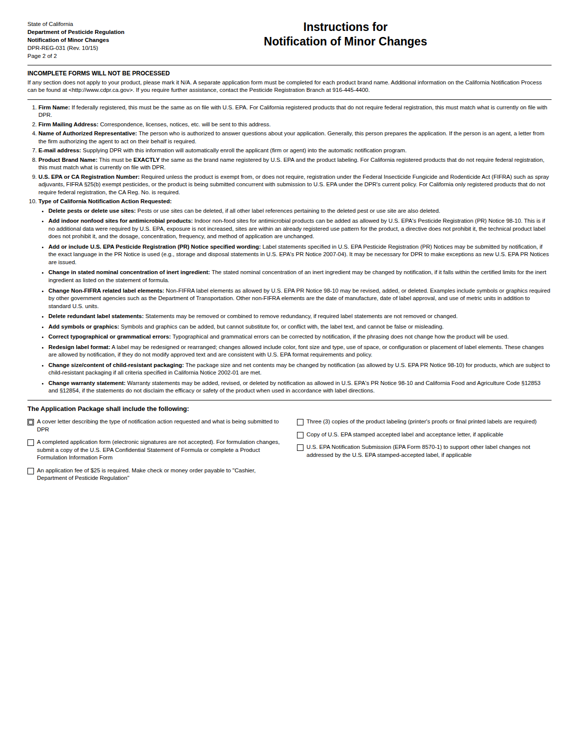State of California
Department of Pesticide Regulation
Notification of Minor Changes
DPR-REG-031 (Rev. 10/15)
Page 2 of 2
Instructions for
Notification of Minor Changes
INCOMPLETE FORMS WILL NOT BE PROCESSED
If any section does not apply to your product, please mark it N/A. A separate application form must be completed for each product brand name. Additional information on the California Notification Process can be found at <http://www.cdpr.ca.gov>. If you require further assistance, contact the Pesticide Registration Branch at 916-445-4400.
Firm Name: If federally registered, this must be the same as on file with U.S. EPA. For California registered products that do not require federal registration, this must match what is currently on file with DPR.
Firm Mailing Address: Correspondence, licenses, notices, etc. will be sent to this address.
Name of Authorized Representative: The person who is authorized to answer questions about your application. Generally, this person prepares the application. If the person is an agent, a letter from the firm authorizing the agent to act on their behalf is required.
E-mail address: Supplying DPR with this information will automatically enroll the applicant (firm or agent) into the automatic notification program.
Product Brand Name: This must be EXACTLY the same as the brand name registered by U.S. EPA and the product labeling. For California registered products that do not require federal registration, this must match what is currently on file with DPR.
U.S. EPA or CA Registration Number: Required unless the product is exempt from, or does not require, registration under the Federal Insecticide Fungicide and Rodenticide Act (FIFRA) such as spray adjuvants, FIFRA §25(b) exempt pesticides, or the product is being submitted concurrent with submission to U.S. EPA under the DPR's current policy. For California only registered products that do not require federal registration, the CA Reg. No. is required.
Type of California Notification Action Requested:
Delete pests or delete use sites: Pests or use sites can be deleted, if all other label references pertaining to the deleted pest or use site are also deleted.
Add indoor nonfood sites for antimicrobial products: Indoor non-food sites for antimicrobial products can be added as allowed by U.S. EPA's Pesticide Registration (PR) Notice 98-10. This is if no additional data were required by U.S. EPA, exposure is not increased, sites are within an already registered use pattern for the product, a directive does not prohibit it, the technical product label does not prohibit it, and the dosage, concentration, frequency, and method of application are unchanged.
Add or include U.S. EPA Pesticide Registration (PR) Notice specified wording: Label statements specified in U.S. EPA Pesticide Registration (PR) Notices may be submitted by notification, if the exact language in the PR Notice is used (e.g., storage and disposal statements in U.S. EPA's PR Notice 2007-04). It may be necessary for DPR to make exceptions as new U.S. EPA PR Notices are issued.
Change in stated nominal concentration of inert ingredient: The stated nominal concentration of an inert ingredient may be changed by notification, if it falls within the certified limits for the inert ingredient as listed on the statement of formula.
Change Non-FIFRA related label elements: Non-FIFRA label elements as allowed by U.S. EPA PR Notice 98-10 may be revised, added, or deleted. Examples include symbols or graphics required by other government agencies such as the Department of Transportation. Other non-FIFRA elements are the date of manufacture, date of label approval, and use of metric units in addition to standard U.S. units.
Delete redundant label statements: Statements may be removed or combined to remove redundancy, if required label statements are not removed or changed.
Add symbols or graphics: Symbols and graphics can be added, but cannot substitute for, or conflict with, the label text, and cannot be false or misleading.
Correct typographical or grammatical errors: Typographical and grammatical errors can be corrected by notification, if the phrasing does not change how the product will be used.
Redesign label format: A label may be redesigned or rearranged; changes allowed include color, font size and type, use of space, or configuration or placement of label elements. These changes are allowed by notification, if they do not modify approved text and are consistent with U.S. EPA format requirements and policy.
Change size/content of child-resistant packaging: The package size and net contents may be changed by notification (as allowed by U.S. EPA PR Notice 98-10) for products, which are subject to child-resistant packaging if all criteria specified in California Notice 2002-01 are met.
Change warranty statement: Warranty statements may be added, revised, or deleted by notification as allowed in U.S. EPA's PR Notice 98-10 and California Food and Agriculture Code §12853 and §12854, if the statements do not disclaim the efficacy or safety of the product when used in accordance with label directions.
The Application Package shall include the following:
A cover letter describing the type of notification action requested and what is being submitted to DPR
A completed application form (electronic signatures are not accepted). For formulation changes, submit a copy of the U.S. EPA Confidential Statement of Formula or complete a Product Formulation Information Form
An application fee of $25 is required. Make check or money order payable to "Cashier, Department of Pesticide Regulation"
Three (3) copies of the product labeling (printer's proofs or final printed labels are required)
Copy of U.S. EPA stamped accepted label and acceptance letter, if applicable
U.S. EPA Notification Submission (EPA Form 8570-1) to support other label changes not addressed by the U.S. EPA stamped-accepted label, if applicable